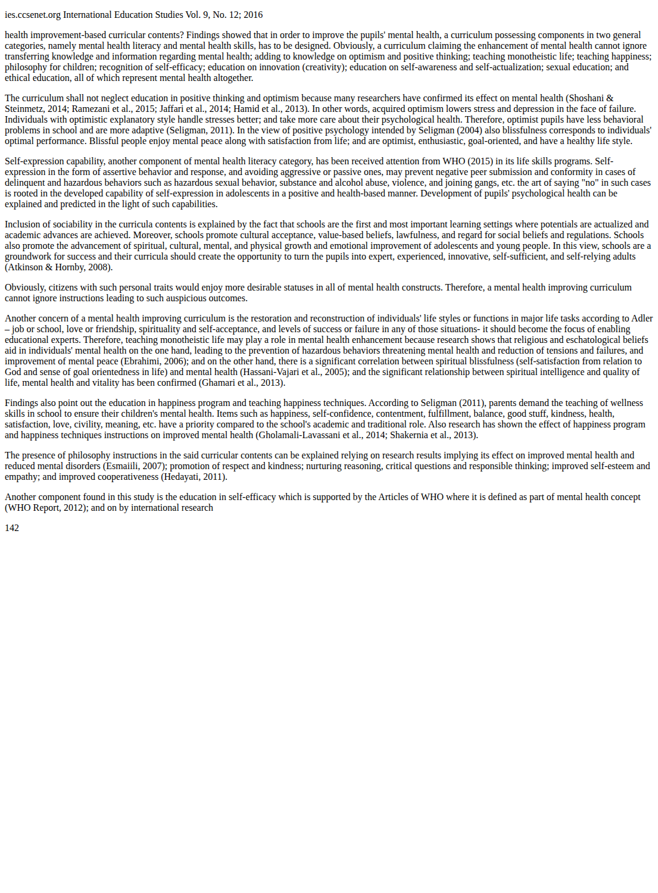ies.ccsenet.org International Education Studies Vol. 9, No. 12; 2016
health improvement-based curricular contents? Findings showed that in order to improve the pupils' mental health, a curriculum possessing components in two general categories, namely mental health literacy and mental health skills, has to be designed. Obviously, a curriculum claiming the enhancement of mental health cannot ignore transferring knowledge and information regarding mental health; adding to knowledge on optimism and positive thinking; teaching monotheistic life; teaching happiness; philosophy for children; recognition of self-efficacy; education on innovation (creativity); education on self-awareness and self-actualization; sexual education; and ethical education, all of which represent mental health altogether.
The curriculum shall not neglect education in positive thinking and optimism because many researchers have confirmed its effect on mental health (Shoshani & Steinmetz, 2014; Ramezani et al., 2015; Jaffari et al., 2014; Hamid et al., 2013). In other words, acquired optimism lowers stress and depression in the face of failure. Individuals with optimistic explanatory style handle stresses better; and take more care about their psychological health. Therefore, optimist pupils have less behavioral problems in school and are more adaptive (Seligman, 2011). In the view of positive psychology intended by Seligman (2004) also blissfulness corresponds to individuals' optimal performance. Blissful people enjoy mental peace along with satisfaction from life; and are optimist, enthusiastic, goal-oriented, and have a healthy life style.
Self-expression capability, another component of mental health literacy category, has been received attention from WHO (2015) in its life skills programs. Self-expression in the form of assertive behavior and response, and avoiding aggressive or passive ones, may prevent negative peer submission and conformity in cases of delinquent and hazardous behaviors such as hazardous sexual behavior, substance and alcohol abuse, violence, and joining gangs, etc. the art of saying "no" in such cases is rooted in the developed capability of self-expression in adolescents in a positive and health-based manner. Development of pupils' psychological health can be explained and predicted in the light of such capabilities.
Inclusion of sociability in the curricula contents is explained by the fact that schools are the first and most important learning settings where potentials are actualized and academic advances are achieved. Moreover, schools promote cultural acceptance, value-based beliefs, lawfulness, and regard for social beliefs and regulations. Schools also promote the advancement of spiritual, cultural, mental, and physical growth and emotional improvement of adolescents and young people. In this view, schools are a groundwork for success and their curricula should create the opportunity to turn the pupils into expert, experienced, innovative, self-sufficient, and self-relying adults (Atkinson & Hornby, 2008).
Obviously, citizens with such personal traits would enjoy more desirable statuses in all of mental health constructs. Therefore, a mental health improving curriculum cannot ignore instructions leading to such auspicious outcomes.
Another concern of a mental health improving curriculum is the restoration and reconstruction of individuals' life styles or functions in major life tasks according to Adler – job or school, love or friendship, spirituality and self-acceptance, and levels of success or failure in any of those situations- it should become the focus of enabling educational experts. Therefore, teaching monotheistic life may play a role in mental health enhancement because research shows that religious and eschatological beliefs aid in individuals' mental health on the one hand, leading to the prevention of hazardous behaviors threatening mental health and reduction of tensions and failures, and improvement of mental peace (Ebrahimi, 2006); and on the other hand, there is a significant correlation between spiritual blissfulness (self-satisfaction from relation to God and sense of goal orientedness in life) and mental health (Hassani-Vajari et al., 2005); and the significant relationship between spiritual intelligence and quality of life, mental health and vitality has been confirmed (Ghamari et al., 2013).
Findings also point out the education in happiness program and teaching happiness techniques. According to Seligman (2011), parents demand the teaching of wellness skills in school to ensure their children's mental health. Items such as happiness, self-confidence, contentment, fulfillment, balance, good stuff, kindness, health, satisfaction, love, civility, meaning, etc. have a priority compared to the school's academic and traditional role. Also research has shown the effect of happiness program and happiness techniques instructions on improved mental health (Gholamali-Lavassani et al., 2014; Shakernia et al., 2013).
The presence of philosophy instructions in the said curricular contents can be explained relying on research results implying its effect on improved mental health and reduced mental disorders (Esmaiili, 2007); promotion of respect and kindness; nurturing reasoning, critical questions and responsible thinking; improved self-esteem and empathy; and improved cooperativeness (Hedayati, 2011).
Another component found in this study is the education in self-efficacy which is supported by the Articles of WHO where it is defined as part of mental health concept (WHO Report, 2012); and on by international research
142